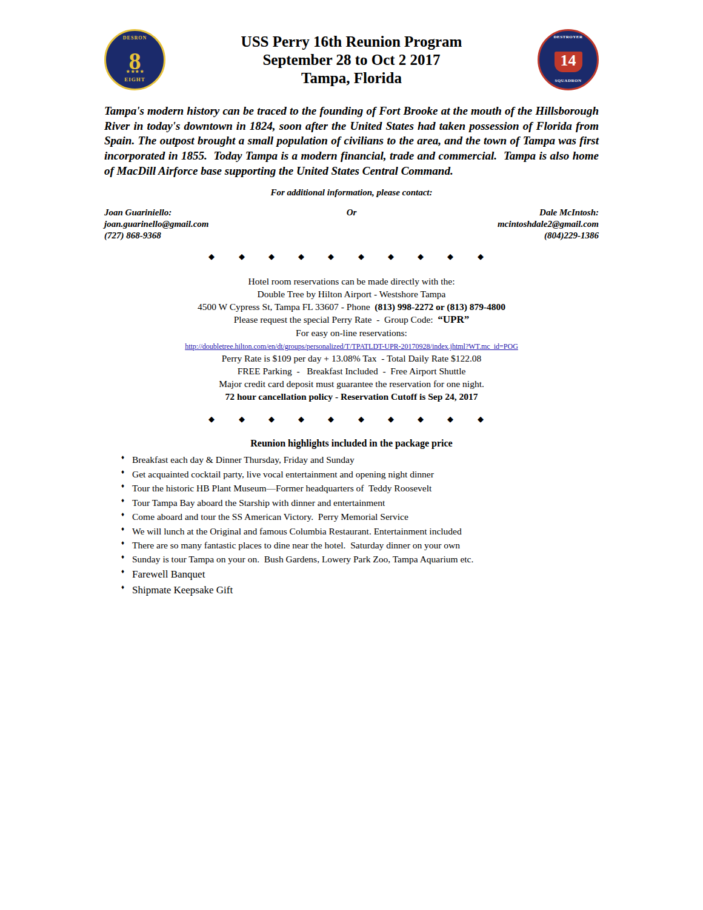DESRON 8 ★ ★ ★ ★ EIGHT
USS Perry 16th Reunion Program
September 28 to Oct 2 2017
Tampa, Florida
DESTROYER 14 SQUADRON
Tampa's modern history can be traced to the founding of Fort Brooke at the mouth of the Hillsborough River in today's downtown in 1824, soon after the United States had taken possession of Florida from Spain. The outpost brought a small population of civilians to the area, and the town of Tampa was first incorporated in 1855. Today Tampa is a modern financial, trade and commercial. Tampa is also home of MacDill Airforce base supporting the United States Central Command.
For additional information, please contact:
| Joan Guariniello: joan.guarinello@gmail.com (727) 868-9368 | Or | Dale McIntosh: mcintoshdale2@gmail.com (804)229-1386 |
◆ ◆ ◆ ◆ ◆ ◆ ◆ ◆ ◆ ◆
Hotel room reservations can be made directly with the:
Double Tree by Hilton Airport - Westshore Tampa
4500 W Cypress St, Tampa FL 33607 - Phone (813) 998-2272 or (813) 879-4800
Please request the special Perry Rate - Group Code: “UPR”
For easy on-line reservations:
http://doubletree.hilton.com/en/dt/groups/personalized/T/TPATLDT-UPR-20170928/index.jhtml?WT.mc_id=POG
Perry Rate is $109 per day + 13.08% Tax - Total Daily Rate $122.08
FREE Parking - Breakfast Included - Free Airport Shuttle
Major credit card deposit must guarantee the reservation for one night.
72 hour cancellation policy - Reservation Cutoff is Sep 24, 2017
◆ ◆ ◆ ◆ ◆ ◆ ◆ ◆ ◆ ◆
Reunion highlights included in the package price
Breakfast each day & Dinner Thursday, Friday and Sunday
Get acquainted cocktail party, live vocal entertainment and opening night dinner
Tour the historic HB Plant Museum—Former headquarters of Teddy Roosevelt
Tour Tampa Bay aboard the Starship with dinner and entertainment
Come aboard and tour the SS American Victory. Perry Memorial Service
We will lunch at the Original and famous Columbia Restaurant. Entertainment included
There are so many fantastic places to dine near the hotel. Saturday dinner on your own
Sunday is tour Tampa on your on. Bush Gardens, Lowery Park Zoo, Tampa Aquarium etc.
Farewell Banquet
Shipmate Keepsake Gift